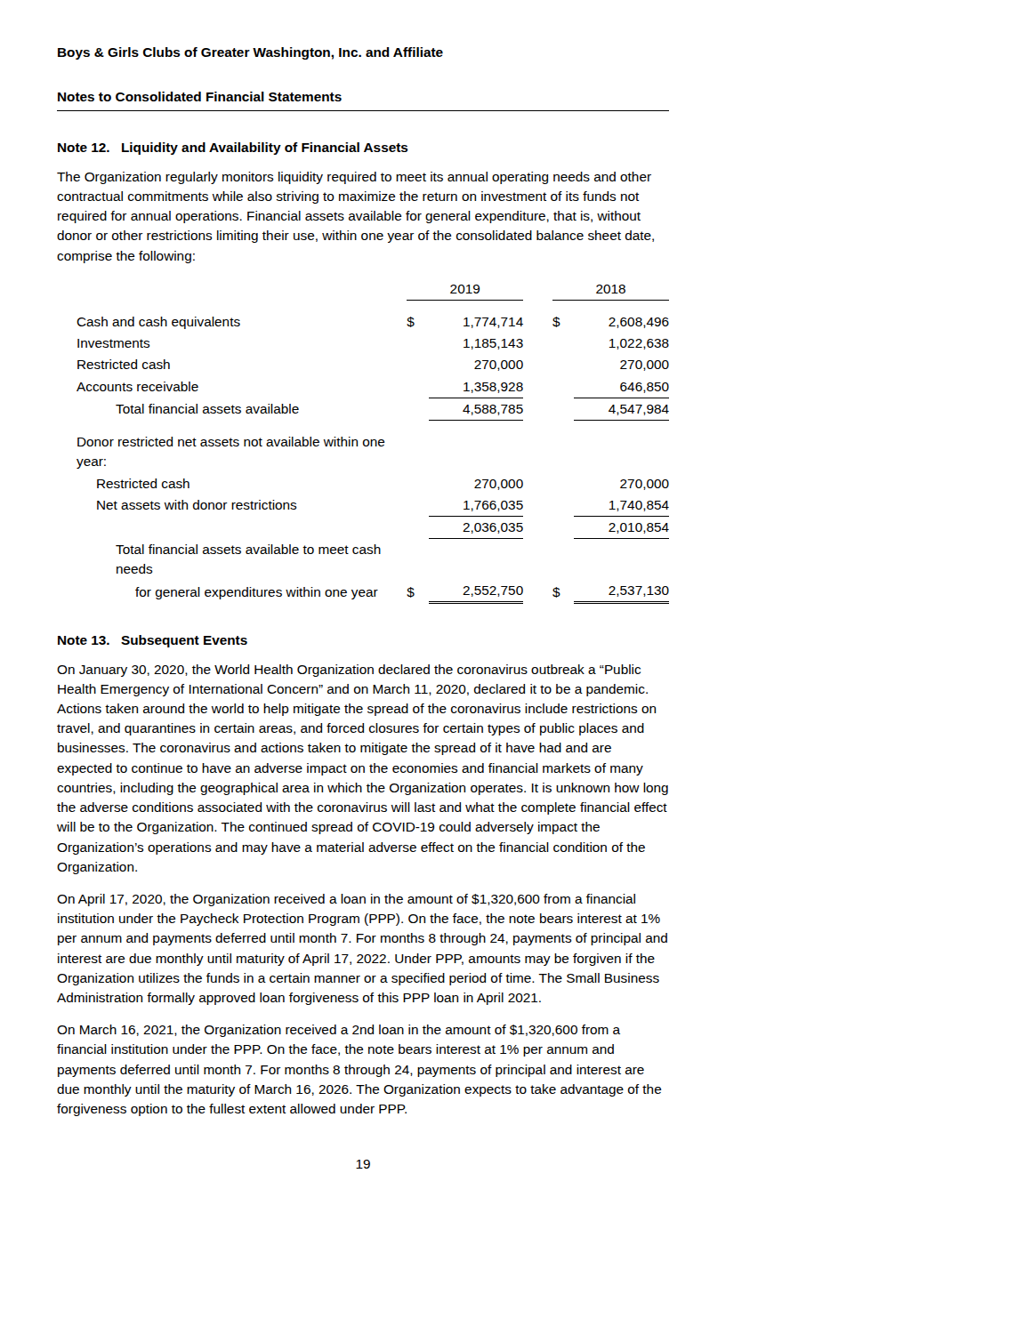Boys & Girls Clubs of Greater Washington, Inc. and Affiliate
Notes to Consolidated Financial Statements
Note 12. Liquidity and Availability of Financial Assets
The Organization regularly monitors liquidity required to meet its annual operating needs and other contractual commitments while also striving to maximize the return on investment of its funds not required for annual operations. Financial assets available for general expenditure, that is, without donor or other restrictions limiting their use, within one year of the consolidated balance sheet date, comprise the following:
| | 2019 | | 2018 |
| Cash and cash equivalents | $ | 1,774,714 | | $ | 2,608,496 |
| Investments | | 1,185,143 | | | 1,022,638 |
| Restricted cash | | 270,000 | | | 270,000 |
| Accounts receivable | | 1,358,928 | | | 646,850 |
| Total financial assets available | | 4,588,785 | | | 4,547,984 |
| Donor restricted net assets not available within one year: | | | | | |
| Restricted cash | | 270,000 | | | 270,000 |
| Net assets with donor restrictions | | 1,766,035 | | | 1,740,854 |
| | | 2,036,035 | | | 2,010,854 |
| Total financial assets available to meet cash needs | | | | | |
| for general expenditures within one year | $ | 2,552,750 | | $ | 2,537,130 |
Note 13. Subsequent Events
On January 30, 2020, the World Health Organization declared the coronavirus outbreak a “Public Health Emergency of International Concern” and on March 11, 2020, declared it to be a pandemic. Actions taken around the world to help mitigate the spread of the coronavirus include restrictions on travel, and quarantines in certain areas, and forced closures for certain types of public places and businesses. The coronavirus and actions taken to mitigate the spread of it have had and are expected to continue to have an adverse impact on the economies and financial markets of many countries, including the geographical area in which the Organization operates. It is unknown how long the adverse conditions associated with the coronavirus will last and what the complete financial effect will be to the Organization. The continued spread of COVID-19 could adversely impact the Organization’s operations and may have a material adverse effect on the financial condition of the Organization.
On April 17, 2020, the Organization received a loan in the amount of $1,320,600 from a financial institution under the Paycheck Protection Program (PPP). On the face, the note bears interest at 1% per annum and payments deferred until month 7. For months 8 through 24, payments of principal and interest are due monthly until maturity of April 17, 2022. Under PPP, amounts may be forgiven if the Organization utilizes the funds in a certain manner or a specified period of time. The Small Business Administration formally approved loan forgiveness of this PPP loan in April 2021.
On March 16, 2021, the Organization received a 2nd loan in the amount of $1,320,600 from a financial institution under the PPP. On the face, the note bears interest at 1% per annum and payments deferred until month 7. For months 8 through 24, payments of principal and interest are due monthly until the maturity of March 16, 2026. The Organization expects to take advantage of the forgiveness option to the fullest extent allowed under PPP.
19